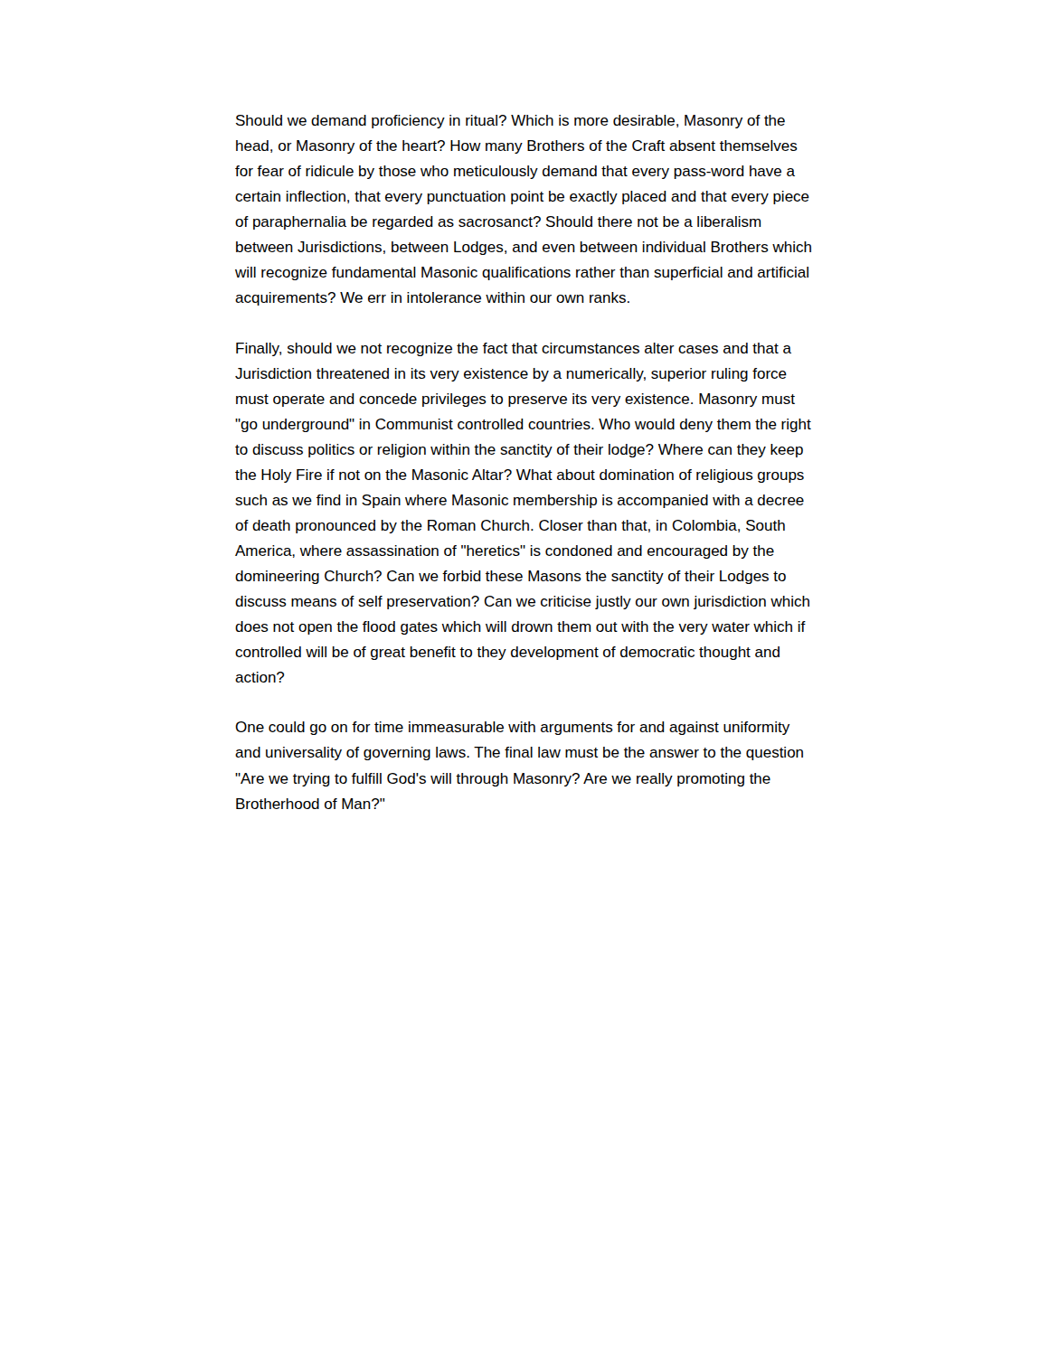Should we demand proficiency in ritual? Which is more desirable, Masonry of the head, or Masonry of the heart? How many Brothers of the Craft absent themselves for fear of ridicule by those who meticulously demand that every pass-word have a certain inflection, that every punctuation point be exactly placed and that every piece of paraphernalia be regarded as sacrosanct? Should there not be a liberalism between Jurisdictions, between Lodges, and even between individual Brothers which will recognize fundamental Masonic qualifications rather than superficial and artificial acquirements? We err in intolerance within our own ranks.
Finally, should we not recognize the fact that circumstances alter cases and that a Jurisdiction threatened in its very existence by a numerically, superior ruling force must operate and concede privileges to preserve its very existence. Masonry must "go underground" in Communist controlled countries. Who would deny them the right to discuss politics or religion within the sanctity of their lodge? Where can they keep the Holy Fire if not on the Masonic Altar? What about domination of religious groups such as we find in Spain where Masonic membership is accompanied with a decree of death pronounced by the Roman Church. Closer than that, in Colombia, South America, where assassination of "heretics" is condoned and encouraged by the domineering Church? Can we forbid these Masons the sanctity of their Lodges to discuss means of self preservation? Can we criticise justly our own jurisdiction which does not open the flood gates which will drown them out with the very water which if controlled will be of great benefit to they development of democratic thought and action?
One could go on for time immeasurable with arguments for and against uniformity and universality of governing laws. The final law must be the answer to the question "Are we trying to fulfill God's will through Masonry? Are we really promoting the Brotherhood of Man?"